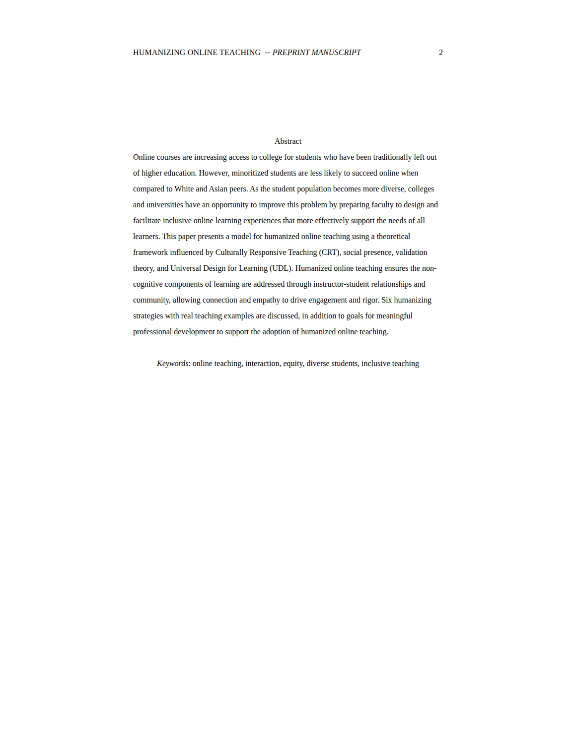Humanizing Online Teaching -- Preprint Manuscript 2
Abstract
Online courses are increasing access to college for students who have been traditionally left out of higher education. However, minoritized students are less likely to succeed online when compared to White and Asian peers. As the student population becomes more diverse, colleges and universities have an opportunity to improve this problem by preparing faculty to design and facilitate inclusive online learning experiences that more effectively support the needs of all learners. This paper presents a model for humanized online teaching using a theoretical framework influenced by Culturally Responsive Teaching (CRT), social presence, validation theory, and Universal Design for Learning (UDL). Humanized online teaching ensures the non-cognitive components of learning are addressed through instructor-student relationships and community, allowing connection and empathy to drive engagement and rigor. Six humanizing strategies with real teaching examples are discussed, in addition to goals for meaningful professional development to support the adoption of humanized online teaching.
Keywords: online teaching, interaction, equity, diverse students, inclusive teaching